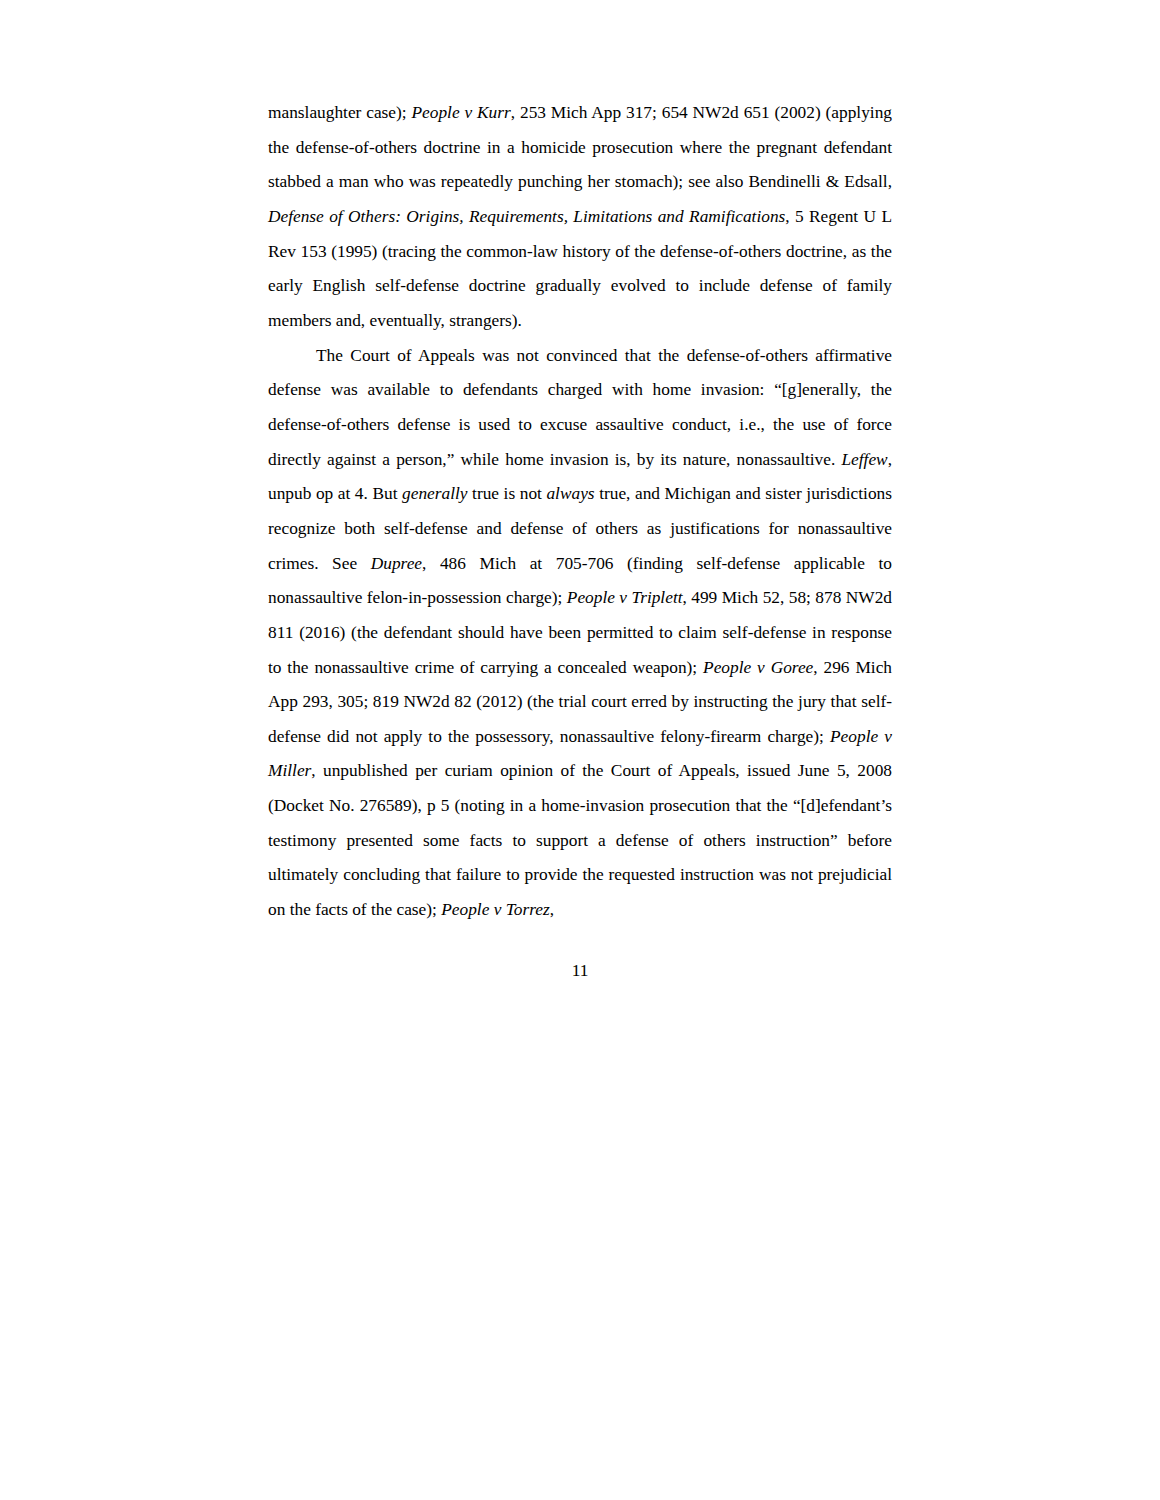manslaughter case); People v Kurr, 253 Mich App 317; 654 NW2d 651 (2002) (applying the defense-of-others doctrine in a homicide prosecution where the pregnant defendant stabbed a man who was repeatedly punching her stomach); see also Bendinelli & Edsall, Defense of Others: Origins, Requirements, Limitations and Ramifications, 5 Regent U L Rev 153 (1995) (tracing the common-law history of the defense-of-others doctrine, as the early English self-defense doctrine gradually evolved to include defense of family members and, eventually, strangers).
The Court of Appeals was not convinced that the defense-of-others affirmative defense was available to defendants charged with home invasion: “[g]enerally, the defense-of-others defense is used to excuse assaultive conduct, i.e., the use of force directly against a person,” while home invasion is, by its nature, nonassaultive. Leffew, unpub op at 4. But generally true is not always true, and Michigan and sister jurisdictions recognize both self-defense and defense of others as justifications for nonassaultive crimes. See Dupree, 486 Mich at 705-706 (finding self-defense applicable to nonassaultive felon-in-possession charge); People v Triplett, 499 Mich 52, 58; 878 NW2d 811 (2016) (the defendant should have been permitted to claim self-defense in response to the nonassaultive crime of carrying a concealed weapon); People v Goree, 296 Mich App 293, 305; 819 NW2d 82 (2012) (the trial court erred by instructing the jury that self-defense did not apply to the possessory, nonassaultive felony-firearm charge); People v Miller, unpublished per curiam opinion of the Court of Appeals, issued June 5, 2008 (Docket No. 276589), p 5 (noting in a home-invasion prosecution that the “[d]efendant’s testimony presented some facts to support a defense of others instruction” before ultimately concluding that failure to provide the requested instruction was not prejudicial on the facts of the case); People v Torrez,
11